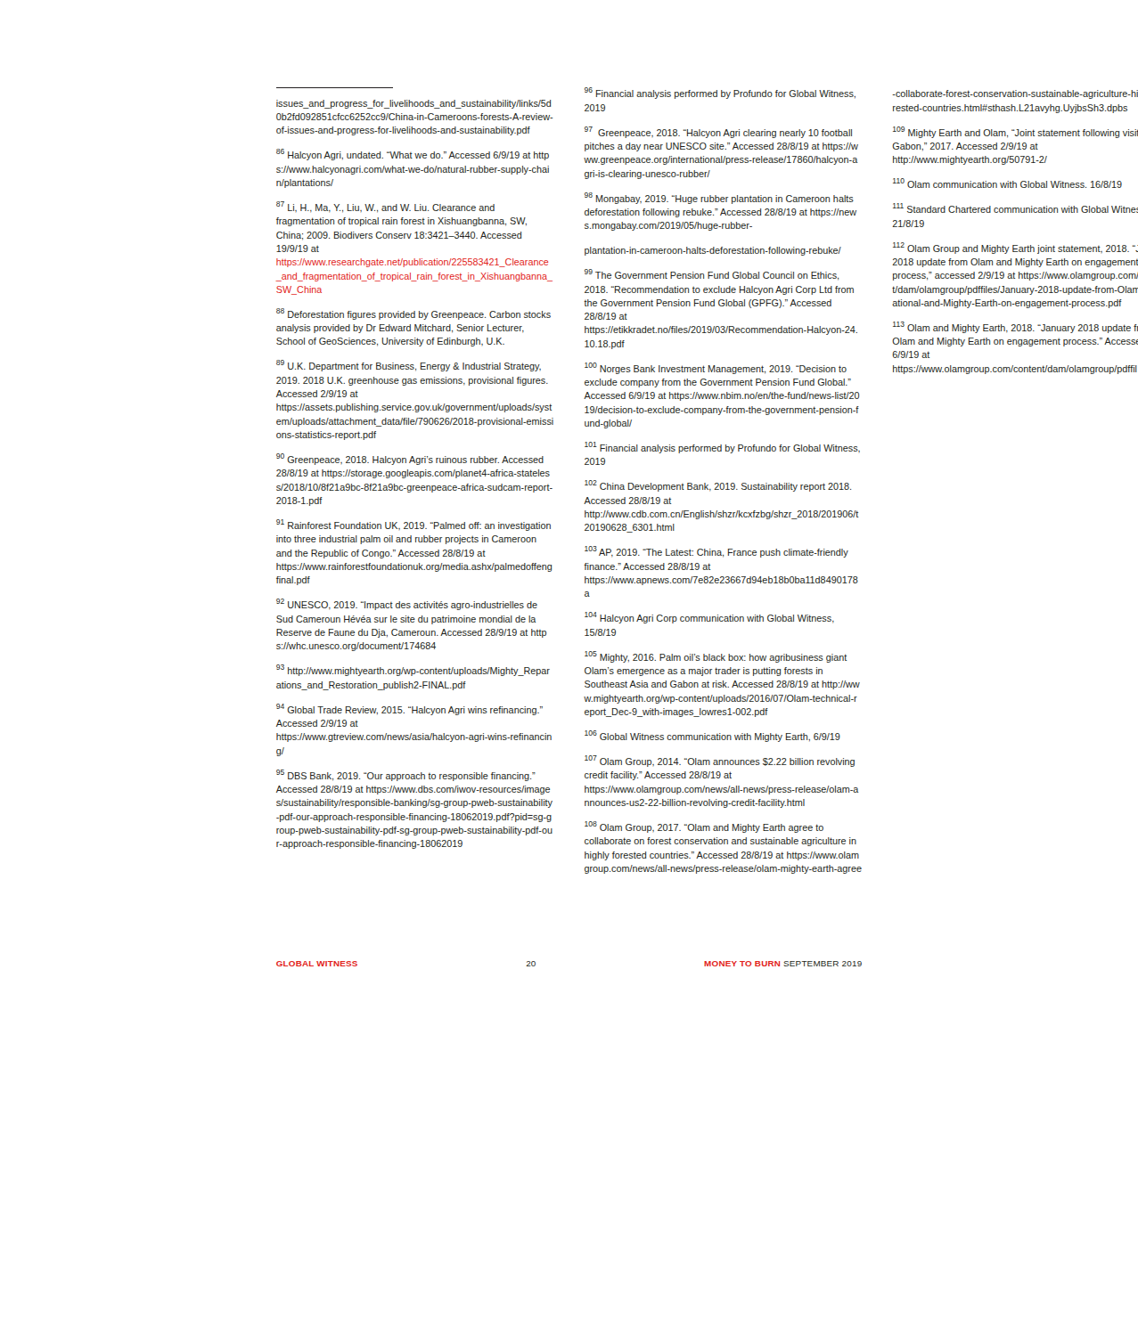issues_and_progress_for_livelihoods_and_sustainability/links/5d0b2fd092851cfcc6252cc9/China-in-Cameroons-forests-A-review-of-issues-and-progress-for-livelihoods-and-sustainability.pdf
86 Halcyon Agri, undated. “What we do.” Accessed 6/9/19 at https://www.halcyonagri.com/what-we-do/natural-rubber-supply-chain/plantations/
87 Li, H., Ma, Y., Liu, W., and W. Liu. Clearance and fragmentation of tropical rain forest in Xishuangbanna, SW, China; 2009. Biodivers Conserv 18:3421–3440. Accessed 19/9/19 at
https://www.researchgate.net/publication/225583421_Clearance_and_fragmentation_of_tropical_rain_forest_in_Xishuangbanna_SW_China
88 Deforestation figures provided by Greenpeace. Carbon stocks analysis provided by Dr Edward Mitchard, Senior Lecturer, School of GeoSciences, University of Edinburgh, U.K.
89 U.K. Department for Business, Energy & Industrial Strategy, 2019. 2018 U.K. greenhouse gas emissions, provisional figures. Accessed 2/9/19 at
https://assets.publishing.service.gov.uk/government/uploads/system/uploads/attachment_data/file/790626/2018-provisional-emissions-statistics-report.pdf
90 Greenpeace, 2018. Halcyon Agri’s ruinous rubber. Accessed 28/8/19 at https://storage.googleapis.com/planet4-africa-stateless/2018/10/8f21a9bc-8f21a9bc-greenpeace-africa-sudcam-report-2018-1.pdf
91 Rainforest Foundation UK, 2019. “Palmed off: an investigation into three industrial palm oil and rubber projects in Cameroon and the Republic of Congo.” Accessed 28/8/19 at
https://www.rainforestfoundationuk.org/media.ashx/palmedoffengfinal.pdf
92 UNESCO, 2019. “Impact des activités agro-industrielles de Sud Cameroun Hévéa sur le site du patrimoine mondial de la Reserve de Faune du Dja, Cameroun. Accessed 28/9/19 at https://whc.unesco.org/document/174684
93 http://www.mightyearth.org/wp-content/uploads/Mighty_Reparations_and_Restoration_publish2-FINAL.pdf
94 Global Trade Review, 2015. “Halcyon Agri wins refinancing.” Accessed 2/9/19 at
https://www.gtreview.com/news/asia/halcyon-agri-wins-refinancing/
95 DBS Bank, 2019. “Our approach to responsible financing.” Accessed 28/8/19 at https://www.dbs.com/iwov-resources/images/sustainability/responsible-banking/sg-group-pweb-sustainability-pdf-our-approach-responsible-financing-18062019.pdf?pid=sg-group-pweb-sustainability-pdf-sg-group-pweb-sustainability-pdf-our-approach-responsible-financing-18062019
96 Financial analysis performed by Profundo for Global Witness, 2019
97 Greenpeace, 2018. “Halcyon Agri clearing nearly 10 football pitches a day near UNESCO site.” Accessed 28/8/19 at https://www.greenpeace.org/international/press-release/17860/halcyon-agri-is-clearing-unesco-rubber/
98 Mongabay, 2019. “Huge rubber plantation in Cameroon halts deforestation following rebuke.” Accessed 28/8/19 at https://news.mongabay.com/2019/05/huge-rubber-
plantation-in-cameroon-halts-deforestation-following-rebuke/
99 The Government Pension Fund Global Council on Ethics, 2018. “Recommendation to exclude Halcyon Agri Corp Ltd from the Government Pension Fund Global (GPFG).” Accessed 28/8/19 at
https://etikkradet.no/files/2019/03/Recommendation-Halcyon-24.10.18.pdf
100 Norges Bank Investment Management, 2019. “Decision to exclude company from the Government Pension Fund Global.” Accessed 6/9/19 at https://www.nbim.no/en/the-fund/news-list/2019/decision-to-exclude-company-from-the-government-pension-fund-global/
101 Financial analysis performed by Profundo for Global Witness, 2019
102 China Development Bank, 2019. Sustainability report 2018. Accessed 28/8/19 at
http://www.cdb.com.cn/English/shzr/kcxfzbg/shzr_2018/201906/t20190628_6301.html
103 AP, 2019. “The Latest: China, France push climate-friendly finance.” Accessed 28/8/19 at
https://www.apnews.com/7e82e23667d94eb18b0ba11d8490178a
104 Halcyon Agri Corp communication with Global Witness, 15/8/19
105 Mighty, 2016. Palm oil’s black box: how agribusiness giant Olam’s emergence as a major trader is putting forests in Southeast Asia and Gabon at risk. Accessed 28/8/19 at http://www.mightyearth.org/wp-content/uploads/2016/07/Olam-technical-report_Dec-9_with-images_lowres1-002.pdf
106 Global Witness communication with Mighty Earth, 6/9/19
107 Olam Group, 2014. “Olam announces $2.22 billion revolving credit facility.” Accessed 28/8/19 at
https://www.olamgroup.com/news/all-news/press-release/olam-announces-us2-22-billion-revolving-credit-facility.html
108 Olam Group, 2017. “Olam and Mighty Earth agree to collaborate on forest conservation and sustainable agriculture in highly forested countries.” Accessed 28/8/19 at https://www.olamgroup.com/news/all-news/press-release/olam-mighty-earth-agree-collaborate-forest-conservation-sustainable-agriculture-highly-forested-countries.html#sthash.L21avyhg.UyjbsSh3.dpbs
109 Mighty Earth and Olam, “Joint statement following visit to Gabon,” 2017. Accessed 2/9/19 at
http://www.mightyearth.org/50791-2/
110 Olam communication with Global Witness. 16/8/19
111 Standard Chartered communication with Global Witness, 21/8/19
112 Olam Group and Mighty Earth joint statement, 2018. “January 2018 update from Olam and Mighty Earth on engagement process,” accessed 2/9/19 at https://www.olamgroup.com/content/dam/olamgroup/pdffiles/January-2018-update-from-Olam-International-and-Mighty-Earth-on-engagement-process.pdf
113 Olam and Mighty Earth, 2018. “January 2018 update from Olam and Mighty Earth on engagement process.” Accessed 6/9/19 at
https://www.olamgroup.com/content/dam/olamgroup/pdffil
GLOBAL WITNESS MONEY TO BURN SEPTEMBER 2019
20